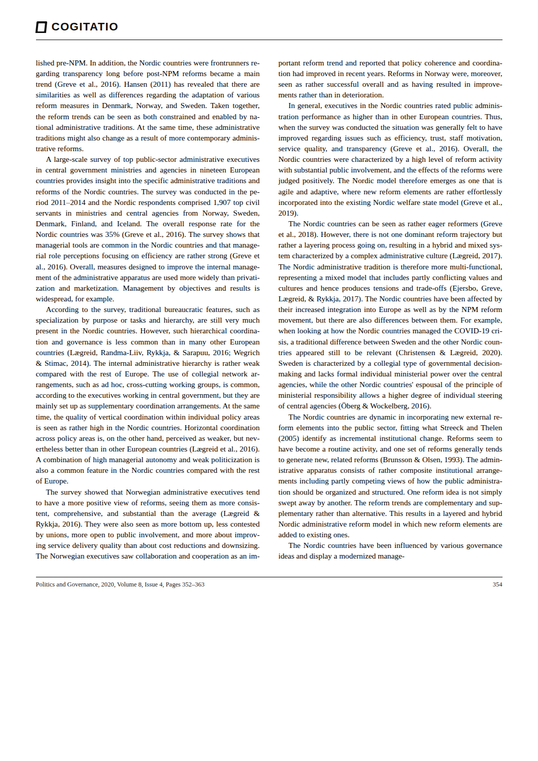COGITATIO
lished pre-NPM. In addition, the Nordic countries were frontrunners regarding transparency long before post-NPM reforms became a main trend (Greve et al., 2016). Hansen (2011) has revealed that there are similarities as well as differences regarding the adaptation of various reform measures in Denmark, Norway, and Sweden. Taken together, the reform trends can be seen as both constrained and enabled by national administrative traditions. At the same time, these administrative traditions might also change as a result of more contemporary administrative reforms.
A large-scale survey of top public-sector administrative executives in central government ministries and agencies in nineteen European countries provides insight into the specific administrative traditions and reforms of the Nordic countries. The survey was conducted in the period 2011–2014 and the Nordic respondents comprised 1,907 top civil servants in ministries and central agencies from Norway, Sweden, Denmark, Finland, and Iceland. The overall response rate for the Nordic countries was 35% (Greve et al., 2016). The survey shows that managerial tools are common in the Nordic countries and that managerial role perceptions focusing on efficiency are rather strong (Greve et al., 2016). Overall, measures designed to improve the internal management of the administrative apparatus are used more widely than privatization and marketization. Management by objectives and results is widespread, for example.
According to the survey, traditional bureaucratic features, such as specialization by purpose or tasks and hierarchy, are still very much present in the Nordic countries. However, such hierarchical coordination and governance is less common than in many other European countries (Lægreid, Randma-Liiv, Rykkja, & Sarapuu, 2016; Wegrich & Stimac, 2014). The internal administrative hierarchy is rather weak compared with the rest of Europe. The use of collegial network arrangements, such as ad hoc, cross-cutting working groups, is common, according to the executives working in central government, but they are mainly set up as supplementary coordination arrangements. At the same time, the quality of vertical coordination within individual policy areas is seen as rather high in the Nordic countries. Horizontal coordination across policy areas is, on the other hand, perceived as weaker, but nevertheless better than in other European countries (Lægreid et al., 2016). A combination of high managerial autonomy and weak politicization is also a common feature in the Nordic countries compared with the rest of Europe.
The survey showed that Norwegian administrative executives tend to have a more positive view of reforms, seeing them as more consistent, comprehensive, and substantial than the average (Lægreid & Rykkja, 2016). They were also seen as more bottom up, less contested by unions, more open to public involvement, and more about improving service delivery quality than about cost reductions and downsizing. The Norwegian executives saw collaboration and cooperation as an important reform trend and reported that policy coherence and coordination had improved in recent years. Reforms in Norway were, moreover, seen as rather successful overall and as having resulted in improvements rather than in deterioration.
In general, executives in the Nordic countries rated public administration performance as higher than in other European countries. Thus, when the survey was conducted the situation was generally felt to have improved regarding issues such as efficiency, trust, staff motivation, service quality, and transparency (Greve et al., 2016). Overall, the Nordic countries were characterized by a high level of reform activity with substantial public involvement, and the effects of the reforms were judged positively. The Nordic model therefore emerges as one that is agile and adaptive, where new reform elements are rather effortlessly incorporated into the existing Nordic welfare state model (Greve et al., 2019).
The Nordic countries can be seen as rather eager reformers (Greve et al., 2018). However, there is not one dominant reform trajectory but rather a layering process going on, resulting in a hybrid and mixed system characterized by a complex administrative culture (Lægreid, 2017). The Nordic administrative tradition is therefore more multi-functional, representing a mixed model that includes partly conflicting values and cultures and hence produces tensions and trade-offs (Ejersbo, Greve, Lægreid, & Rykkja, 2017). The Nordic countries have been affected by their increased integration into Europe as well as by the NPM reform movement, but there are also differences between them. For example, when looking at how the Nordic countries managed the COVID-19 crisis, a traditional difference between Sweden and the other Nordic countries appeared still to be relevant (Christensen & Lægreid, 2020). Sweden is characterized by a collegial type of governmental decision-making and lacks formal individual ministerial power over the central agencies, while the other Nordic countries' espousal of the principle of ministerial responsibility allows a higher degree of individual steering of central agencies (Öberg & Wockelberg, 2016).
The Nordic countries are dynamic in incorporating new external reform elements into the public sector, fitting what Streeck and Thelen (2005) identify as incremental institutional change. Reforms seem to have become a routine activity, and one set of reforms generally tends to generate new, related reforms (Brunsson & Olsen, 1993). The administrative apparatus consists of rather composite institutional arrangements including partly competing views of how the public administration should be organized and structured. One reform idea is not simply swept away by another. The reform trends are complementary and supplementary rather than alternative. This results in a layered and hybrid Nordic administrative reform model in which new reform elements are added to existing ones.
The Nordic countries have been influenced by various governance ideas and display a modernized manage-
Politics and Governance, 2020, Volume 8, Issue 4, Pages 352–363 354